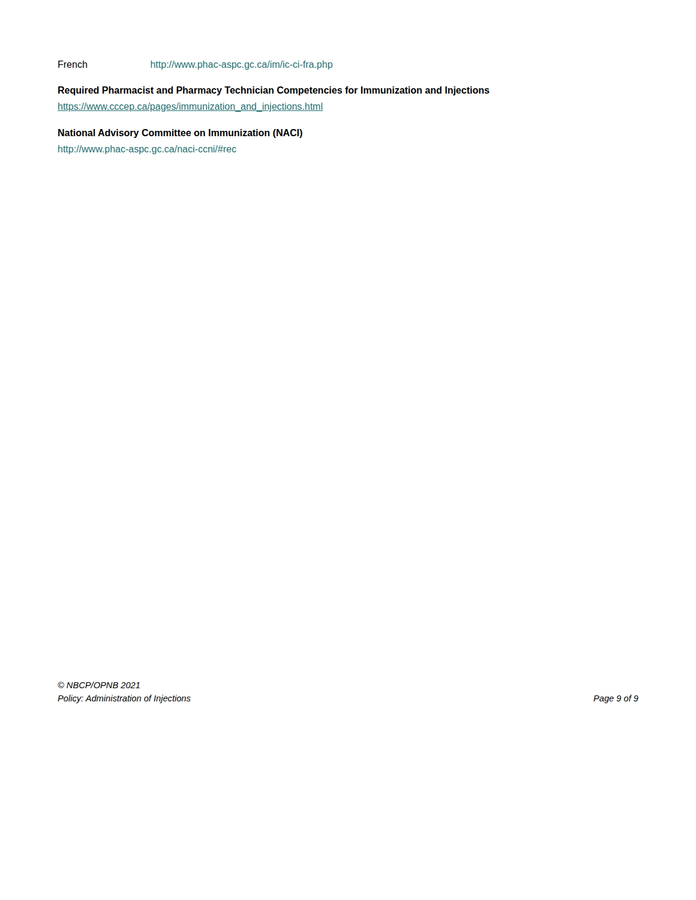French http://www.phac-aspc.gc.ca/im/ic-ci-fra.php
Required Pharmacist and Pharmacy Technician Competencies for Immunization and Injections
https://www.cccep.ca/pages/immunization_and_injections.html
National Advisory Committee on Immunization (NACI)
http://www.phac-aspc.gc.ca/naci-ccni/#rec
© NBCP/OPNB 2021
Policy: Administration of Injections Page 9 of 9